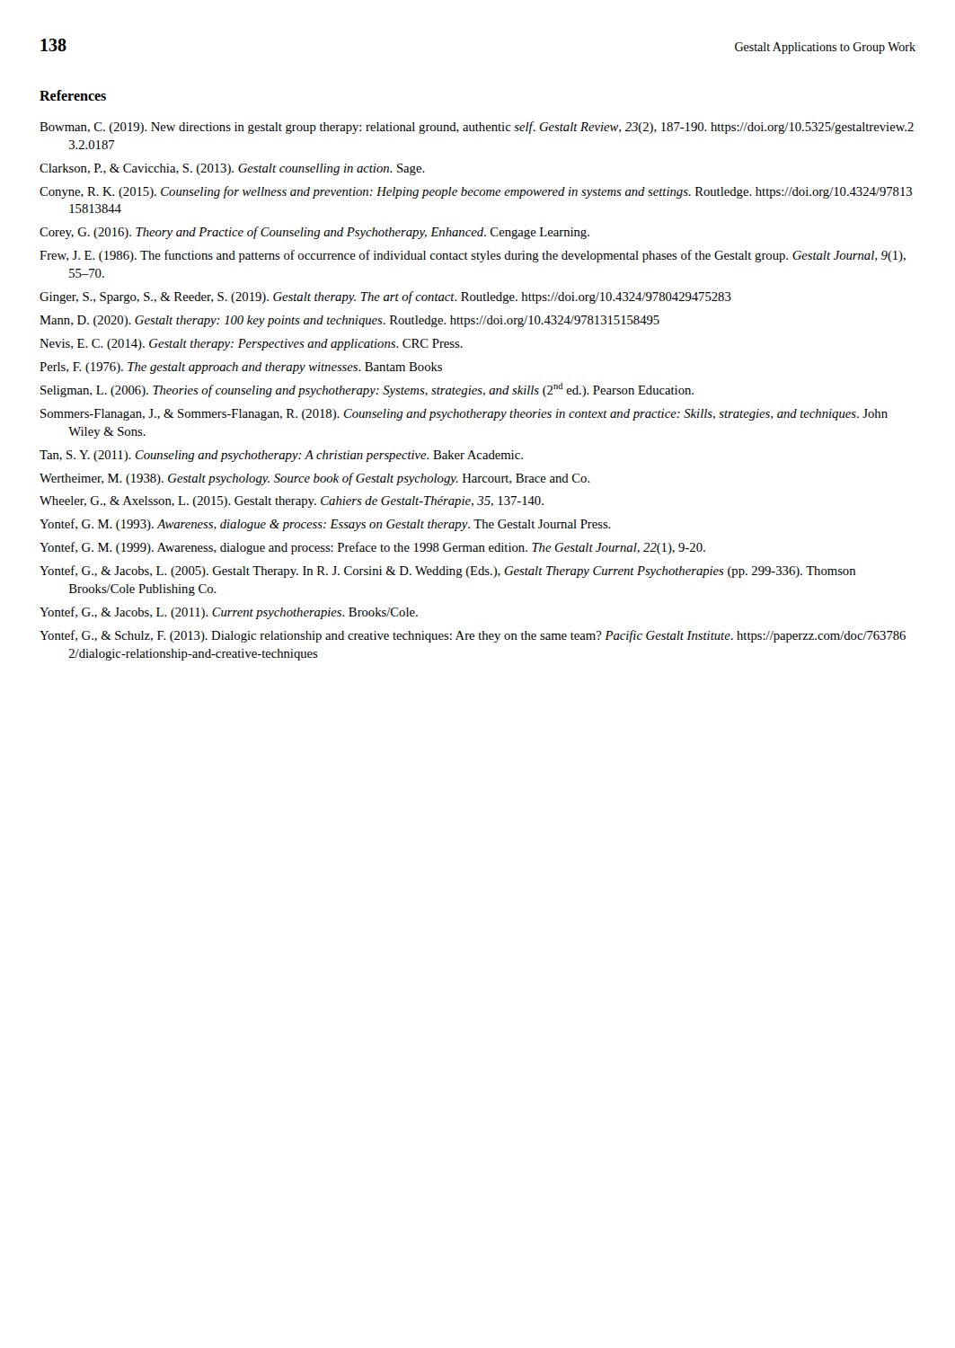138 Gestalt Applications to Group Work
References
Bowman, C. (2019). New directions in gestalt group therapy: relational ground, authentic self. Gestalt Review, 23(2), 187-190. https://doi.org/10.5325/gestaltreview.23.2.0187
Clarkson, P., & Cavicchia, S. (2013). Gestalt counselling in action. Sage.
Conyne, R. K. (2015). Counseling for wellness and prevention: Helping people become empowered in systems and settings. Routledge. https://doi.org/10.4324/9781315813844
Corey, G. (2016). Theory and Practice of Counseling and Psychotherapy, Enhanced. Cengage Learning.
Frew, J. E. (1986). The functions and patterns of occurrence of individual contact styles during the developmental phases of the Gestalt group. Gestalt Journal, 9(1), 55–70.
Ginger, S., Spargo, S., & Reeder, S. (2019). Gestalt therapy. The art of contact. Routledge. https://doi.org/10.4324/9780429475283
Mann, D. (2020). Gestalt therapy: 100 key points and techniques. Routledge. https://doi.org/10.4324/9781315158495
Nevis, E. C. (2014). Gestalt therapy: Perspectives and applications. CRC Press.
Perls, F. (1976). The gestalt approach and therapy witnesses. Bantam Books
Seligman, L. (2006). Theories of counseling and psychotherapy: Systems, strategies, and skills (2nd ed.). Pearson Education.
Sommers-Flanagan, J., & Sommers-Flanagan, R. (2018). Counseling and psychotherapy theories in context and practice: Skills, strategies, and techniques. John Wiley & Sons.
Tan, S. Y. (2011). Counseling and psychotherapy: A christian perspective. Baker Academic.
Wertheimer, M. (1938). Gestalt psychology. Source book of Gestalt psychology. Harcourt, Brace and Co.
Wheeler, G., & Axelsson, L. (2015). Gestalt therapy. Cahiers de Gestalt-Thérapie, 35, 137-140.
Yontef, G. M. (1993). Awareness, dialogue & process: Essays on Gestalt therapy. The Gestalt Journal Press.
Yontef, G. M. (1999). Awareness, dialogue and process: Preface to the 1998 German edition. The Gestalt Journal, 22(1), 9-20.
Yontef, G., & Jacobs, L. (2005). Gestalt Therapy. In R. J. Corsini & D. Wedding (Eds.), Gestalt Therapy Current Psychotherapies (pp. 299-336). Thomson Brooks/Cole Publishing Co.
Yontef, G., & Jacobs, L. (2011). Current psychotherapies. Brooks/Cole.
Yontef, G., & Schulz, F. (2013). Dialogic relationship and creative techniques: Are they on the same team? Pacific Gestalt Institute. https://paperzz.com/doc/7637862/dialogic-relationship-and-creative-techniques